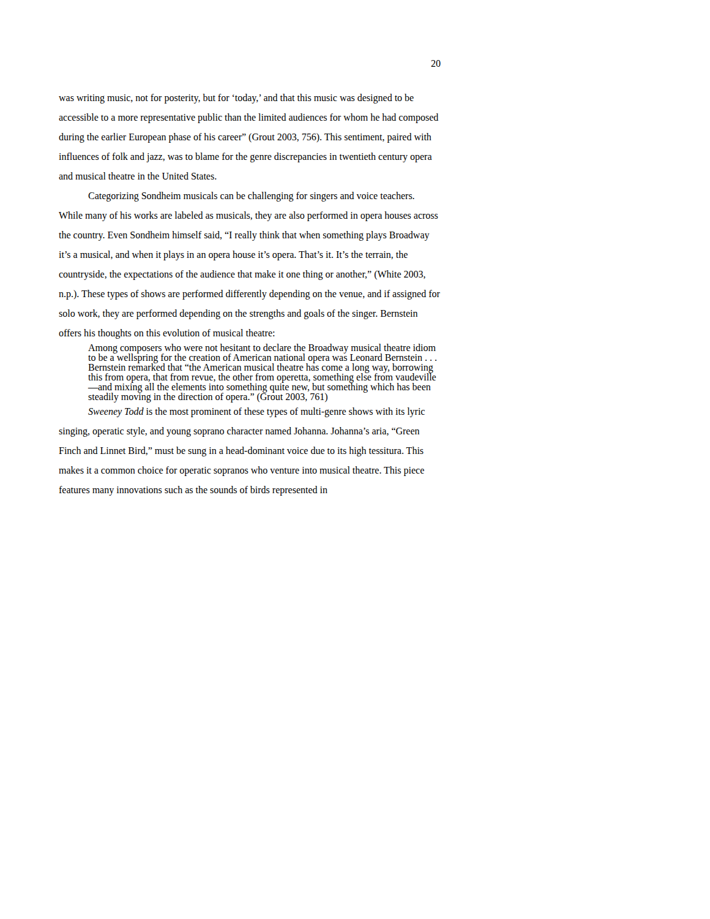20
was writing music, not for posterity, but for ‘today,’ and that this music was designed to be accessible to a more representative public than the limited audiences for whom he had composed during the earlier European phase of his career” (Grout 2003, 756). This sentiment, paired with influences of folk and jazz, was to blame for the genre discrepancies in twentieth century opera and musical theatre in the United States.
Categorizing Sondheim musicals can be challenging for singers and voice teachers. While many of his works are labeled as musicals, they are also performed in opera houses across the country. Even Sondheim himself said, “I really think that when something plays Broadway it’s a musical, and when it plays in an opera house it’s opera. That’s it. It’s the terrain, the countryside, the expectations of the audience that make it one thing or another,” (White 2003, n.p.). These types of shows are performed differently depending on the venue, and if assigned for solo work, they are performed depending on the strengths and goals of the singer. Bernstein offers his thoughts on this evolution of musical theatre:
Among composers who were not hesitant to declare the Broadway musical theatre idiom to be a wellspring for the creation of American national opera was Leonard Bernstein . . . Bernstein remarked that “the American musical theatre has come a long way, borrowing this from opera, that from revue, the other from operetta, something else from vaudeville—and mixing all the elements into something quite new, but something which has been steadily moving in the direction of opera.” (Grout 2003, 761)
Sweeney Todd is the most prominent of these types of multi-genre shows with its lyric singing, operatic style, and young soprano character named Johanna. Johanna’s aria, “Green Finch and Linnet Bird,” must be sung in a head-dominant voice due to its high tessitura. This makes it a common choice for operatic sopranos who venture into musical theatre. This piece features many innovations such as the sounds of birds represented in